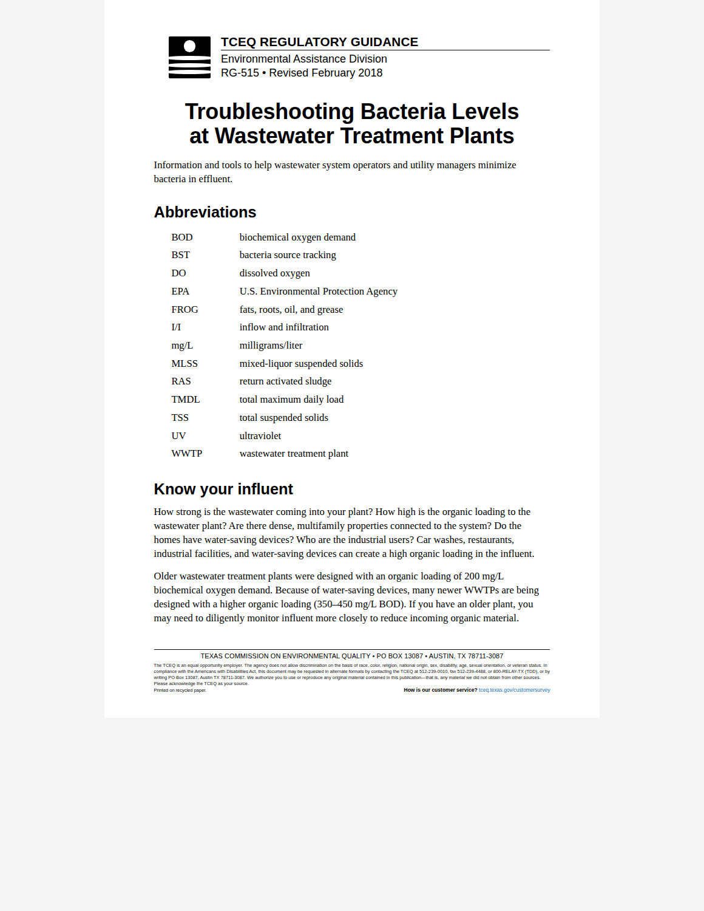TCEQ REGULATORY GUIDANCE
Environmental Assistance Division
RG-515 • Revised February 2018
Troubleshooting Bacteria Levels
at Wastewater Treatment Plants
Information and tools to help wastewater system operators and utility managers minimize bacteria in effluent.
Abbreviations
| BOD | biochemical oxygen demand |
| BST | bacteria source tracking |
| DO | dissolved oxygen |
| EPA | U.S. Environmental Protection Agency |
| FROG | fats, roots, oil, and grease |
| I/I | inflow and infiltration |
| mg/L | milligrams/liter |
| MLSS | mixed-liquor suspended solids |
| RAS | return activated sludge |
| TMDL | total maximum daily load |
| TSS | total suspended solids |
| UV | ultraviolet |
| WWTP | wastewater treatment plant |
Know your influent
How strong is the wastewater coming into your plant? How high is the organic loading to the wastewater plant? Are there dense, multifamily properties connected to the system? Do the homes have water-saving devices? Who are the industrial users? Car washes, restaurants, industrial facilities, and water-saving devices can create a high organic loading in the influent.
Older wastewater treatment plants were designed with an organic loading of 200 mg/L biochemical oxygen demand. Because of water-saving devices, many newer WWTPs are being designed with a higher organic loading (350–450 mg/L BOD). If you have an older plant, you may need to diligently monitor influent more closely to reduce incoming organic material.
TEXAS COMMISSION ON ENVIRONMENTAL QUALITY • PO BOX 13087 • AUSTIN, TX 78711-3087
The TCEQ is an equal opportunity employer. The agency does not allow discrimination on the basis of race, color, religion, national origin, sex, disability, age, sexual orientation, or veteran status. In compliance with the Americans with Disabilities Act, this document may be requested in alternate formats by contacting the TCEQ at 512-239-0010, fax 512-239-4488, or 800-RELAY-TX (TDD), or by writing PO Box 13087, Austin TX 78711-3087. We authorize you to use or reproduce any original material contained in this publication—that is, any material we did not obtain from other sources. Please acknowledge the TCEQ as your source.
Printed on recycled paper.
How is our customer service? tceq.texas.gov/customersurvey